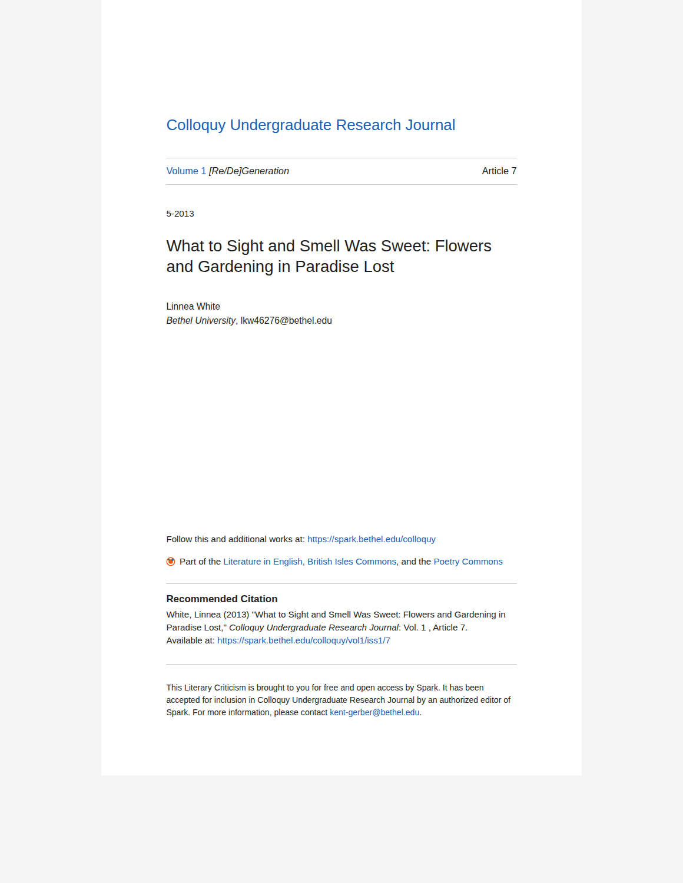Colloquy Undergraduate Research Journal
Volume 1 [Re/De]Generation Article 7
5-2013
What to Sight and Smell Was Sweet: Flowers and Gardening in Paradise Lost
Linnea White Bethel University, lkw46276@bethel.edu
Follow this and additional works at: https://spark.bethel.edu/colloquy
Part of the Literature in English, British Isles Commons, and the Poetry Commons
Recommended Citation
White, Linnea (2013) "What to Sight and Smell Was Sweet: Flowers and Gardening in Paradise Lost," Colloquy Undergraduate Research Journal: Vol. 1 , Article 7.
Available at: https://spark.bethel.edu/colloquy/vol1/iss1/7
This Literary Criticism is brought to you for free and open access by Spark. It has been accepted for inclusion in Colloquy Undergraduate Research Journal by an authorized editor of Spark. For more information, please contact kent-gerber@bethel.edu.